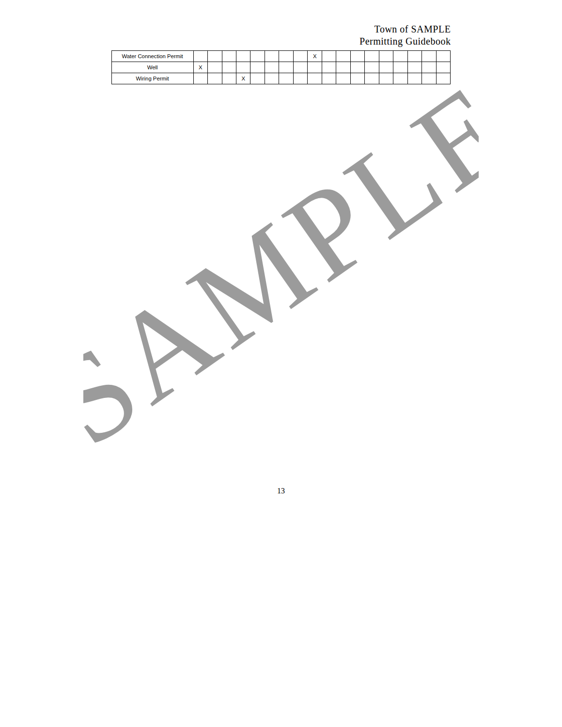Town of SAMPLE
Permitting Guidebook
SAMPLE
| Water Connection Permit | | | | | | | | | X | | | | | | | | | |
| Well | X | | | | | | | | | | | | | | | | | |
| Wiring Permit | | | | X | | | | | | | | | | | | | | |
13